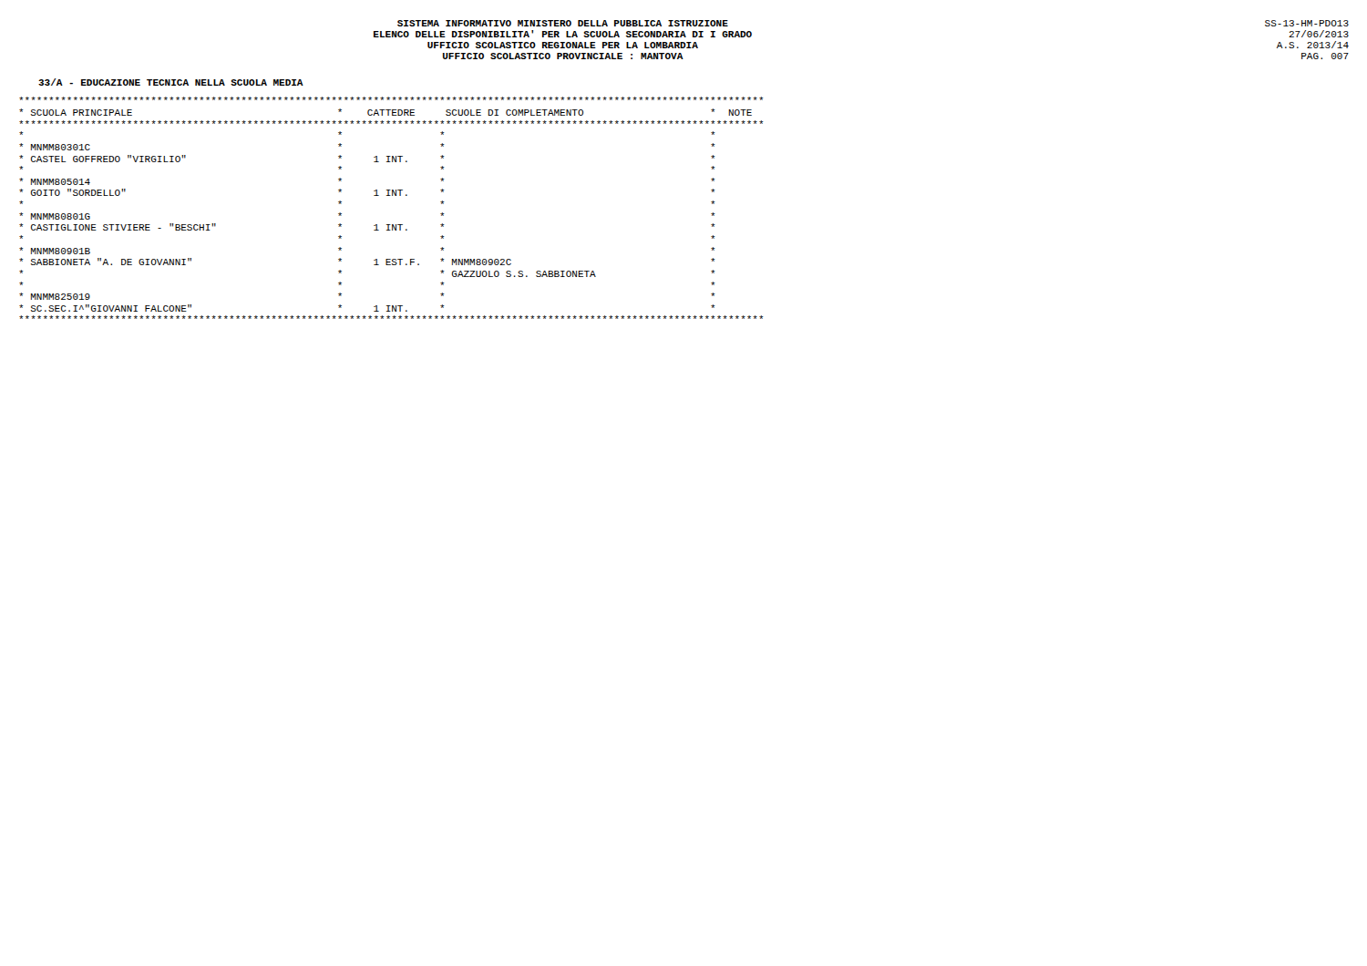| SISTEMA INFORMATIVO MINISTERO DELLA PUBBLICA ISTRUZIONE ELENCO DELLE DISPONIBILITA' PER LA SCUOLA SECONDARIA DI I GRADO UFFICIO SCOLASTICO REGIONALE PER LA LOMBARDIA UFFICIO SCOLASTICO PROVINCIALE : MANTOVA | SS-13-HM-PDO13 27/06/2013 A.S. 2013/14 PAG. 007 |
33/A - EDUCAZIONE TECNICA NELLA SCUOLA MEDIA
****************************************************************************************************************************
* SCUOLA PRINCIPALE                                  *    CATTEDRE     SCUOLE DI COMPLETAMENTO                     *  NOTE
****************************************************************************************************************************
*                                                    *                *                                            *
* MNMM80301C                                         *                *                                            *
* CASTEL GOFFREDO "VIRGILIO"                         *     1 INT.     *                                            *
*                                                    *                *                                            *
* MNMM805014                                         *                *                                            *
* GOITO "SORDELLO"                                   *     1 INT.     *                                            *
*                                                    *                *                                            *
* MNMM80801G                                         *                *                                            *
* CASTIGLIONE STIVIERE - "BESCHI"                    *     1 INT.     *                                            *
*                                                    *                *                                            *
* MNMM80901B                                         *                *                                            *
* SABBIONETA "A. DE GIOVANNI"                        *     1 EST.F.   * MNMM80902C                                 *
*                                                    *                * GAZZUOLO S.S. SABBIONETA                   *
*                                                    *                *                                            *
* MNMM825019                                         *                *                                            *
* SC.SEC.I^"GIOVANNI FALCONE"                        *     1 INT.     *                                            *
****************************************************************************************************************************